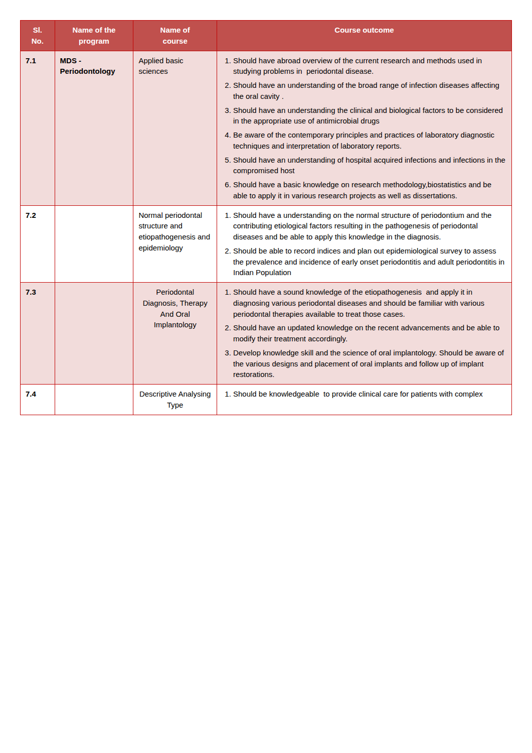| Sl. No. | Name of the program | Name of course | Course outcome |
| --- | --- | --- | --- |
| 7.1 | MDS - Periodontology | Applied basic sciences | Should have abroad overview of the current research and methods used in studying problems in periodontal disease. Should have an understanding of the broad range of infection diseases affecting the oral cavity . Should have an understanding the clinical and biological factors to be considered in the appropriate use of antimicrobial drugs Be aware of the contemporary principles and practices of laboratory diagnostic techniques and interpretation of laboratory reports. Should have an understanding of hospital acquired infections and infections in the compromised host Should have a basic knowledge on research methodology,biostatistics and be able to apply it in various research projects as well as dissertations. |
| 7.2 | | Normal periodontal structure and etiopathogenesis and epidemiology | Should have a understanding on the normal structure of periodontium and the contributing etiological factors resulting in the pathogenesis of periodontal diseases and be able to apply this knowledge in the diagnosis. Should be able to record indices and plan out epidemiological survey to assess the prevalence and incidence of early onset periodontitis and adult periodontitis in Indian Population |
| 7.3 | | Periodontal Diagnosis, Therapy And Oral Implantology | Should have a sound knowledge of the etiopathogenesis and apply it in diagnosing various periodontal diseases and should be familiar with various periodontal therapies available to treat those cases. Should have an updated knowledge on the recent advancements and be able to modify their treatment accordingly. Develop knowledge skill and the science of oral implantology. Should be aware of the various designs and placement of oral implants and follow up of implant restorations. |
| 7.4 | | Descriptive Analysing Type | Should be knowledgeable to provide clinical care for patients with complex |